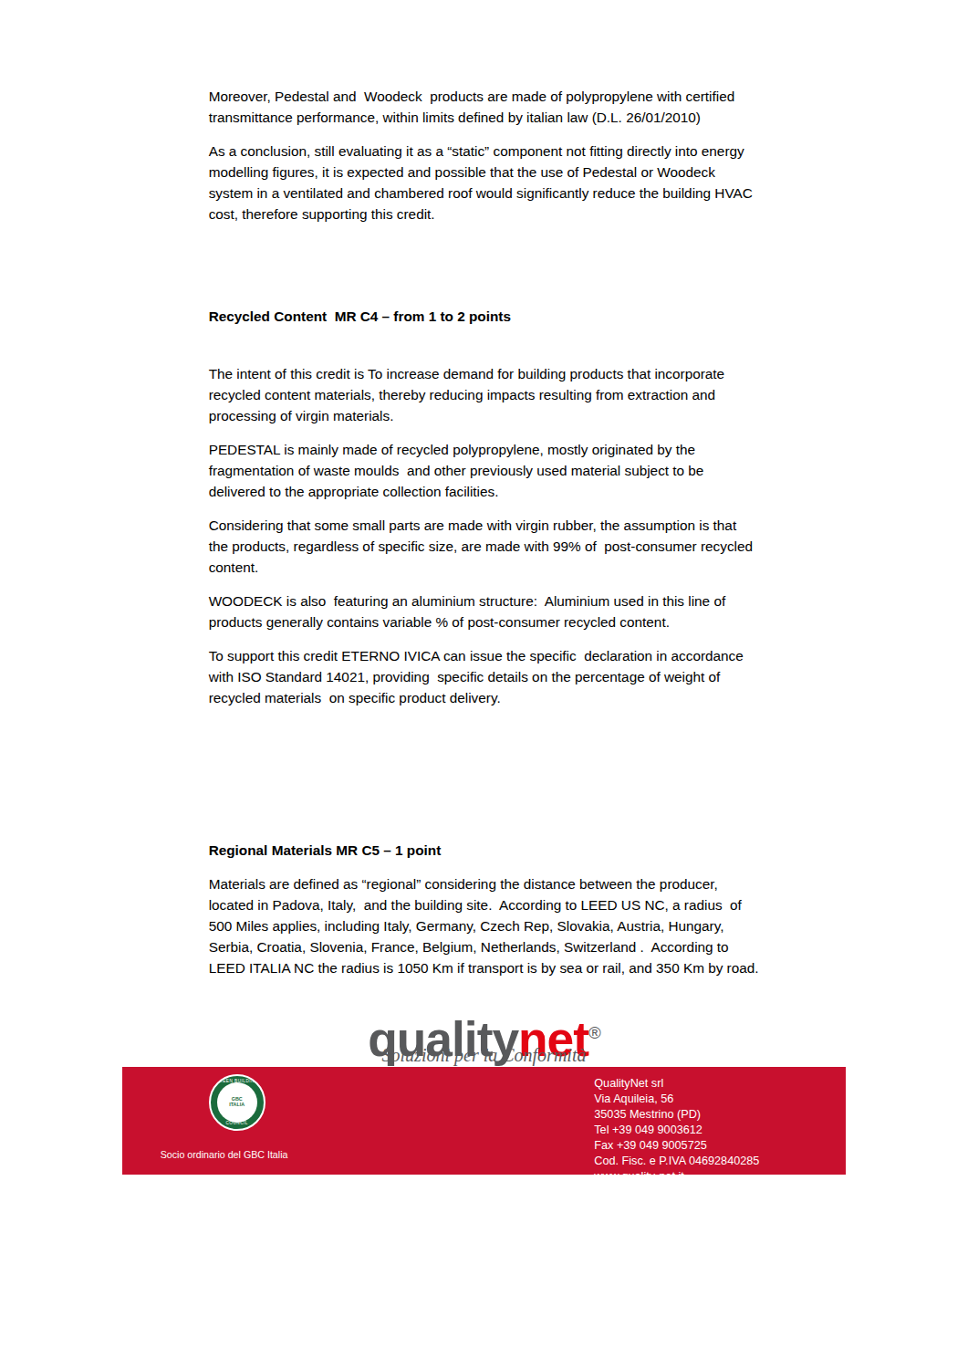Moreover, Pedestal and Woodeck products are made of polypropylene with certified transmittance performance, within limits defined by italian law (D.L. 26/01/2010)
As a conclusion, still evaluating it as a “static” component not fitting directly into energy modelling figures, it is expected and possible that the use of Pedestal or Woodeck system in a ventilated and chambered roof would significantly reduce the building HVAC cost, therefore supporting this credit.
Recycled Content MR C4 – from 1 to 2 points
The intent of this credit is To increase demand for building products that incorporate recycled content materials, thereby reducing impacts resulting from extraction and processing of virgin materials.
PEDESTAL is mainly made of recycled polypropylene, mostly originated by the fragmentation of waste moulds and other previously used material subject to be delivered to the appropriate collection facilities.
Considering that some small parts are made with virgin rubber, the assumption is that the products, regardless of specific size, are made with 99% of post-consumer recycled content.
WOODECK is also featuring an aluminium structure: Aluminium used in this line of products generally contains variable % of post-consumer recycled content.
To support this credit ETERNO IVICA can issue the specific declaration in accordance with ISO Standard 14021, providing specific details on the percentage of weight of recycled materials on specific product delivery.
Regional Materials MR C5 – 1 point
Materials are defined as “regional” considering the distance between the producer, located in Padova, Italy, and the building site. According to LEED US NC, a radius of 500 Miles applies, including Italy, Germany, Czech Rep, Slovakia, Austria, Hungary, Serbia, Croatia, Slovenia, France, Belgium, Netherlands, Switzerland . According to LEED ITALIA NC the radius is 1050 Km if transport is by sea or rail, and 350 Km by road.
quality net®
Soluzioni per la Conformità
GREEN BUILDING
GBC
ITALIA
COUNCIL
Socio ordinario del GBC Italia
QualityNet srl
Via Aquileia, 56
35035 Mestrino (PD)
Tel +39 049 9003612
Fax +39 049 9005725
Cod. Fisc. e P.IVA 04692840285
www.quality-net.it